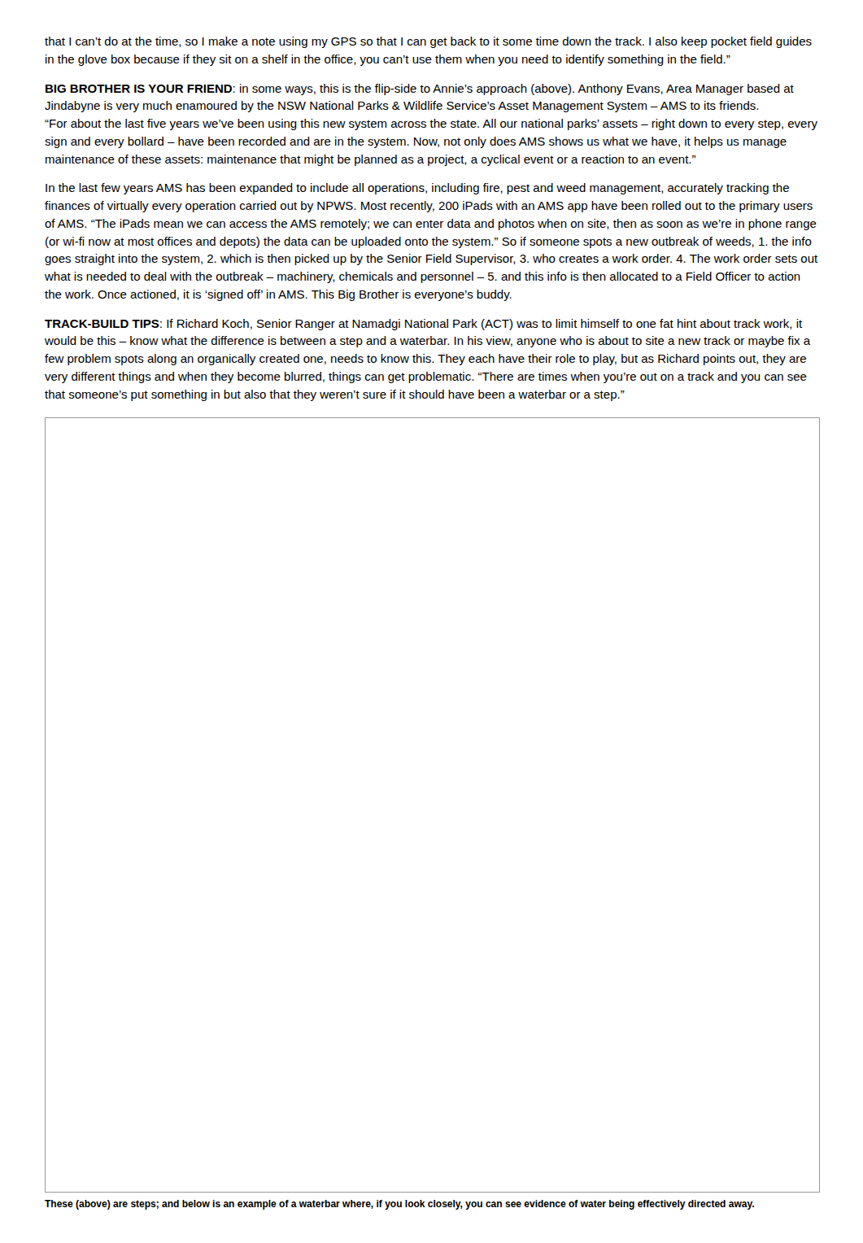that I can’t do at the time, so I make a note using my GPS so that I can get back to it some time down the track. I also keep pocket field guides in the glove box because if they sit on a shelf in the office, you can’t use them when you need to identify something in the field.”
BIG BROTHER IS YOUR FRIEND: in some ways, this is the flip-side to Annie’s approach (above). Anthony Evans, Area Manager based at Jindabyne is very much enamoured by the NSW National Parks & Wildlife Service’s Asset Management System – AMS to its friends.
“For about the last five years we’ve been using this new system across the state. All our national parks’ assets – right down to every step, every sign and every bollard – have been recorded and are in the system. Now, not only does AMS shows us what we have, it helps us manage maintenance of these assets: maintenance that might be planned as a project, a cyclical event or a reaction to an event.”
In the last few years AMS has been expanded to include all operations, including fire, pest and weed management, accurately tracking the finances of virtually every operation carried out by NPWS. Most recently, 200 iPads with an AMS app have been rolled out to the primary users of AMS. “The iPads mean we can access the AMS remotely; we can enter data and photos when on site, then as soon as we’re in phone range (or wi-fi now at most offices and depots) the data can be uploaded onto the system.” So if someone spots a new outbreak of weeds, 1. the info goes straight into the system, 2. which is then picked up by the Senior Field Supervisor, 3. who creates a work order. 4. The work order sets out what is needed to deal with the outbreak – machinery, chemicals and personnel – 5. and this info is then allocated to a Field Officer to action the work. Once actioned, it is ‘signed off’ in AMS. This Big Brother is everyone’s buddy.
TRACK-BUILD TIPS: If Richard Koch, Senior Ranger at Namadgi National Park (ACT) was to limit himself to one fat hint about track work, it would be this – know what the difference is between a step and a waterbar. In his view, anyone who is about to site a new track or maybe fix a few problem spots along an organically created one, needs to know this. They each have their role to play, but as Richard points out, they are very different things and when they become blurred, things can get problematic. “There are times when you’re out on a track and you can see that someone’s put something in but also that they weren’t sure if it should have been a waterbar or a step.”
These (above) are steps; and below is an example of a waterbar where, if you look closely, you can see evidence of water being effectively directed away.